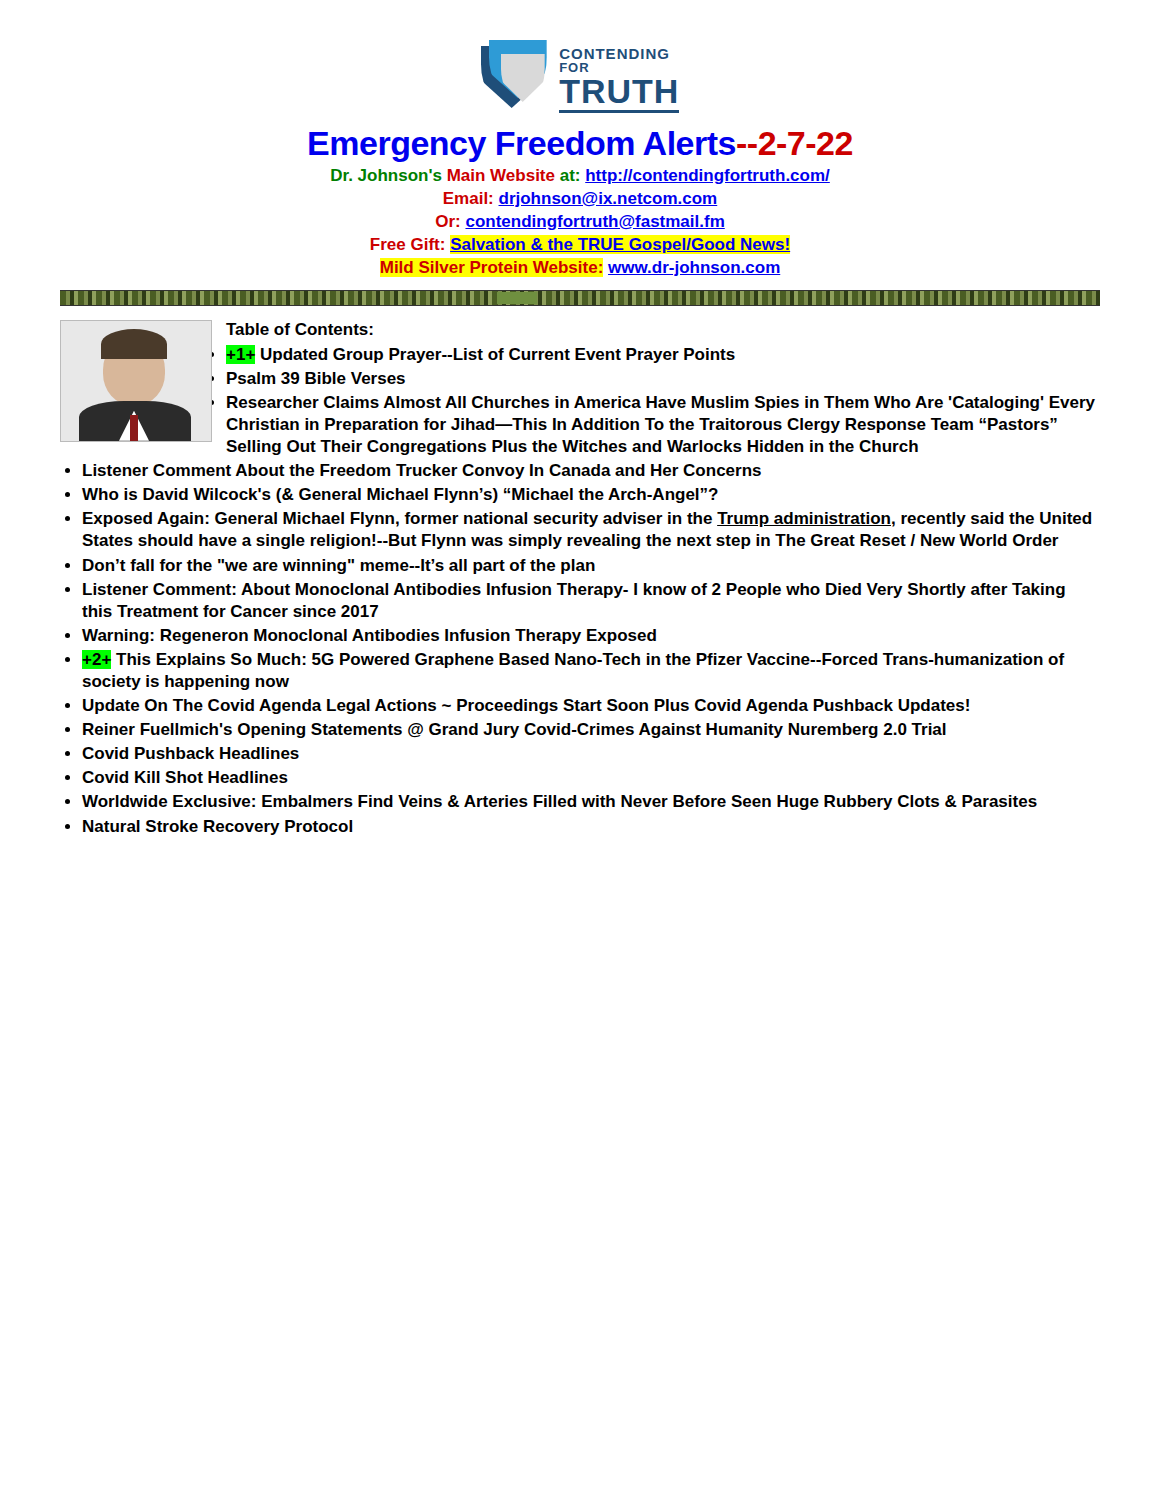CONTENDING
FOR
TRUTH
Emergency Freedom Alerts--2-7-22
Dr. Johnson's Main Website at: http://contendingfortruth.com/
Email: drjohnson@ix.netcom.com
Or: contendingfortruth@fastmail.fm
Free Gift: Salvation & the TRUE Gospel/Good News!
Mild Silver Protein Website: www.dr-johnson.com
Table of Contents:
+1+ Updated Group Prayer--List of Current Event Prayer Points
Psalm 39 Bible Verses
Researcher Claims Almost All Churches in America Have Muslim Spies in Them Who Are 'Cataloging' Every Christian in Preparation for Jihad—This In Addition To the Traitorous Clergy Response Team “Pastors” Selling Out Their Congregations Plus the Witches and Warlocks Hidden in the Church
Listener Comment About the Freedom Trucker Convoy In Canada and Her Concerns
Who is David Wilcock's (& General Michael Flynn’s) “Michael the Arch-Angel”?
Exposed Again: General Michael Flynn, former national security adviser in the Trump administration, recently said the United States should have a single religion!--But Flynn was simply revealing the next step in The Great Reset / New World Order
Don’t fall for the "we are winning" meme--It’s all part of the plan
Listener Comment: About Monoclonal Antibodies Infusion Therapy- I know of 2 People who Died Very Shortly after Taking this Treatment for Cancer since 2017
Warning: Regeneron Monoclonal Antibodies Infusion Therapy Exposed
+2+ This Explains So Much: 5G Powered Graphene Based Nano-Tech in the Pfizer Vaccine--Forced Trans-humanization of society is happening now
Update On The Covid Agenda Legal Actions ~ Proceedings Start Soon Plus Covid Agenda Pushback Updates!
Reiner Fuellmich's Opening Statements @ Grand Jury Covid-Crimes Against Humanity Nuremberg 2.0 Trial
Covid Pushback Headlines
Covid Kill Shot Headlines
Worldwide Exclusive: Embalmers Find Veins & Arteries Filled with Never Before Seen Huge Rubbery Clots & Parasites
Natural Stroke Recovery Protocol